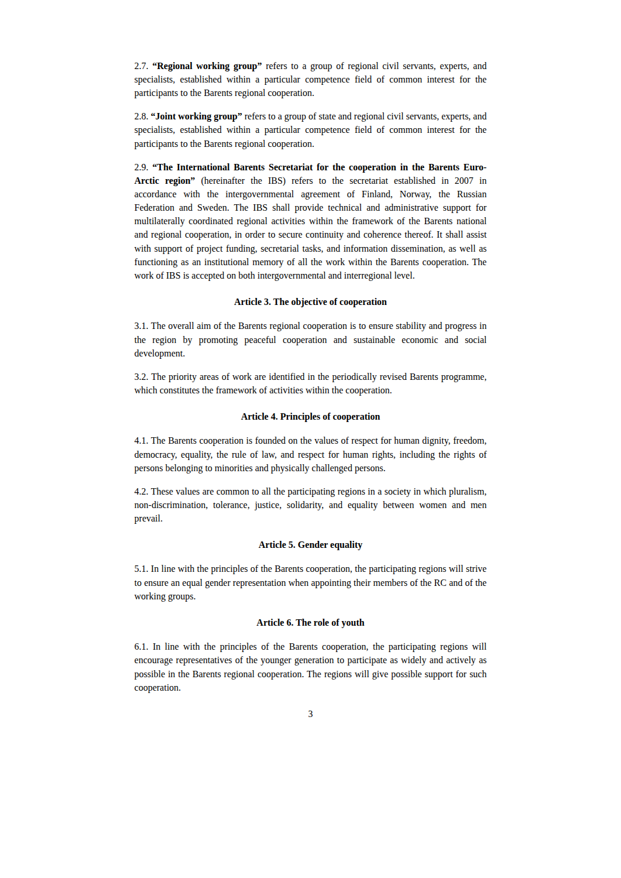2.7. “Regional working group” refers to a group of regional civil servants, experts, and specialists, established within a particular competence field of common interest for the participants to the Barents regional cooperation.
2.8. “Joint working group” refers to a group of state and regional civil servants, experts, and specialists, established within a particular competence field of common interest for the participants to the Barents regional cooperation.
2.9. “The International Barents Secretariat for the cooperation in the Barents Euro-Arctic region” (hereinafter the IBS) refers to the secretariat established in 2007 in accordance with the intergovernmental agreement of Finland, Norway, the Russian Federation and Sweden. The IBS shall provide technical and administrative support for multilaterally coordinated regional activities within the framework of the Barents national and regional cooperation, in order to secure continuity and coherence thereof. It shall assist with support of project funding, secretarial tasks, and information dissemination, as well as functioning as an institutional memory of all the work within the Barents cooperation. The work of IBS is accepted on both intergovernmental and interregional level.
Article 3. The objective of cooperation
3.1. The overall aim of the Barents regional cooperation is to ensure stability and progress in the region by promoting peaceful cooperation and sustainable economic and social development.
3.2. The priority areas of work are identified in the periodically revised Barents programme, which constitutes the framework of activities within the cooperation.
Article 4. Principles of cooperation
4.1. The Barents cooperation is founded on the values of respect for human dignity, freedom, democracy, equality, the rule of law, and respect for human rights, including the rights of persons belonging to minorities and physically challenged persons.
4.2. These values are common to all the participating regions in a society in which pluralism, non-discrimination, tolerance, justice, solidarity, and equality between women and men prevail.
Article 5. Gender equality
5.1. In line with the principles of the Barents cooperation, the participating regions will strive to ensure an equal gender representation when appointing their members of the RC and of the working groups.
Article 6. The role of youth
6.1. In line with the principles of the Barents cooperation, the participating regions will encourage representatives of the younger generation to participate as widely and actively as possible in the Barents regional cooperation. The regions will give possible support for such cooperation.
3